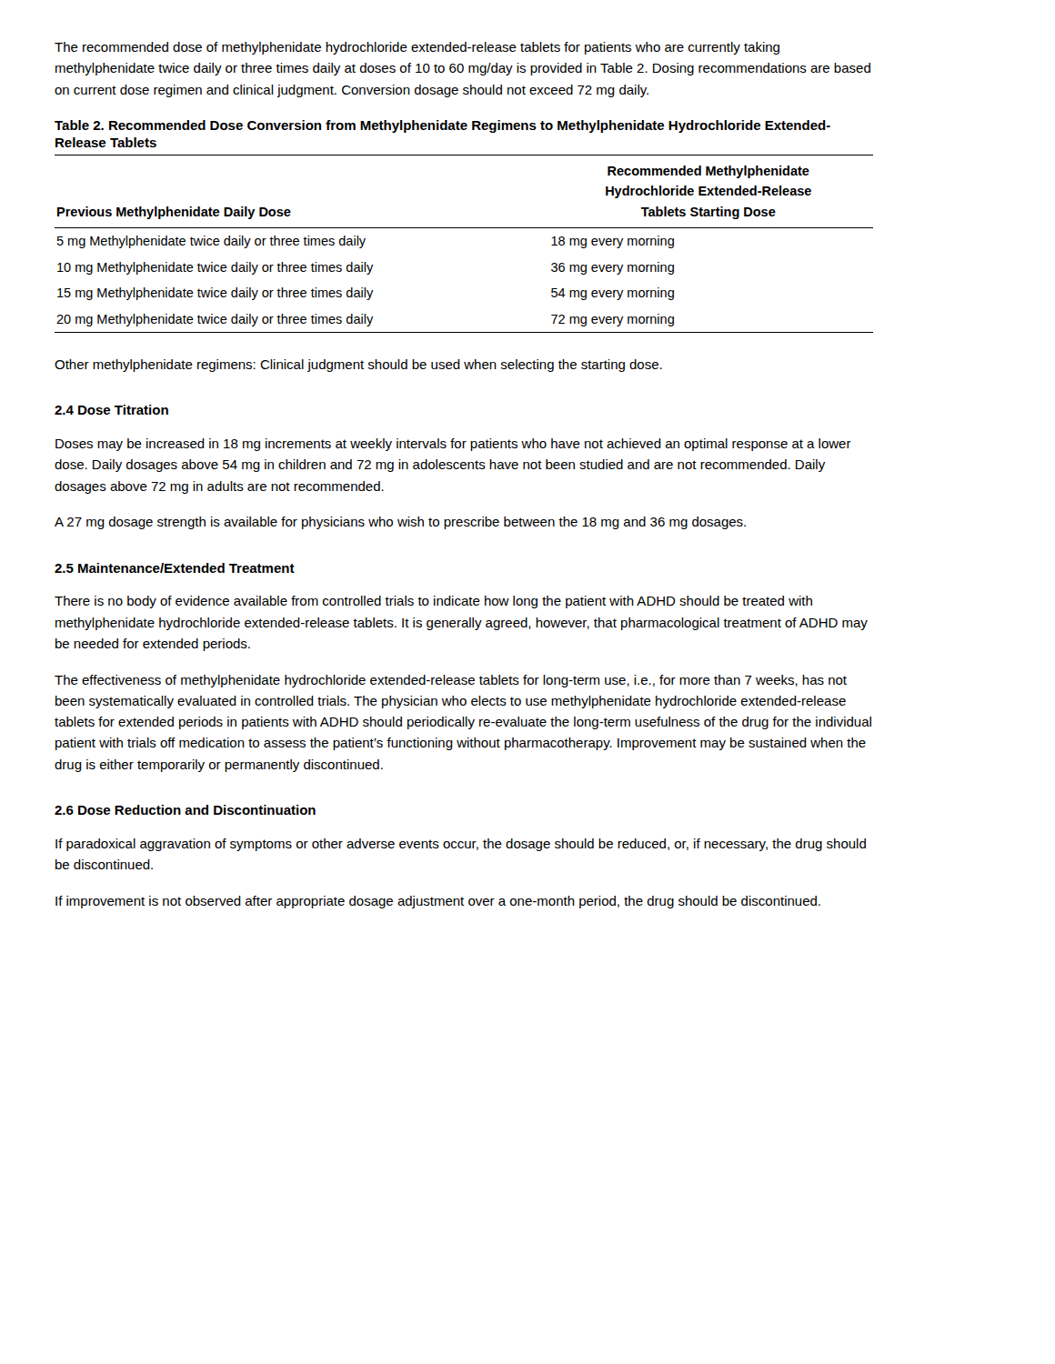The recommended dose of methylphenidate hydrochloride extended-release tablets for patients who are currently taking methylphenidate twice daily or three times daily at doses of 10 to 60 mg/day is provided in Table 2. Dosing recommendations are based on current dose regimen and clinical judgment. Conversion dosage should not exceed 72 mg daily.
Table 2. Recommended Dose Conversion from Methylphenidate Regimens to Methylphenidate Hydrochloride Extended-Release Tablets
| Previous Methylphenidate Daily Dose | Recommended Methylphenidate Hydrochloride Extended-Release Tablets Starting Dose |
| --- | --- |
| 5 mg Methylphenidate twice daily or three times daily | 18 mg every morning |
| 10 mg Methylphenidate twice daily or three times daily | 36 mg every morning |
| 15 mg Methylphenidate twice daily or three times daily | 54 mg every morning |
| 20 mg Methylphenidate twice daily or three times daily | 72 mg every morning |
Other methylphenidate regimens: Clinical judgment should be used when selecting the starting dose.
2.4 Dose Titration
Doses may be increased in 18 mg increments at weekly intervals for patients who have not achieved an optimal response at a lower dose. Daily dosages above 54 mg in children and 72 mg in adolescents have not been studied and are not recommended. Daily dosages above 72 mg in adults are not recommended.
A 27 mg dosage strength is available for physicians who wish to prescribe between the 18 mg and 36 mg dosages.
2.5 Maintenance/Extended Treatment
There is no body of evidence available from controlled trials to indicate how long the patient with ADHD should be treated with methylphenidate hydrochloride extended-release tablets. It is generally agreed, however, that pharmacological treatment of ADHD may be needed for extended periods.
The effectiveness of methylphenidate hydrochloride extended-release tablets for long-term use, i.e., for more than 7 weeks, has not been systematically evaluated in controlled trials. The physician who elects to use methylphenidate hydrochloride extended-release tablets for extended periods in patients with ADHD should periodically re-evaluate the long-term usefulness of the drug for the individual patient with trials off medication to assess the patient’s functioning without pharmacotherapy. Improvement may be sustained when the drug is either temporarily or permanently discontinued.
2.6 Dose Reduction and Discontinuation
If paradoxical aggravation of symptoms or other adverse events occur, the dosage should be reduced, or, if necessary, the drug should be discontinued.
If improvement is not observed after appropriate dosage adjustment over a one-month period, the drug should be discontinued.